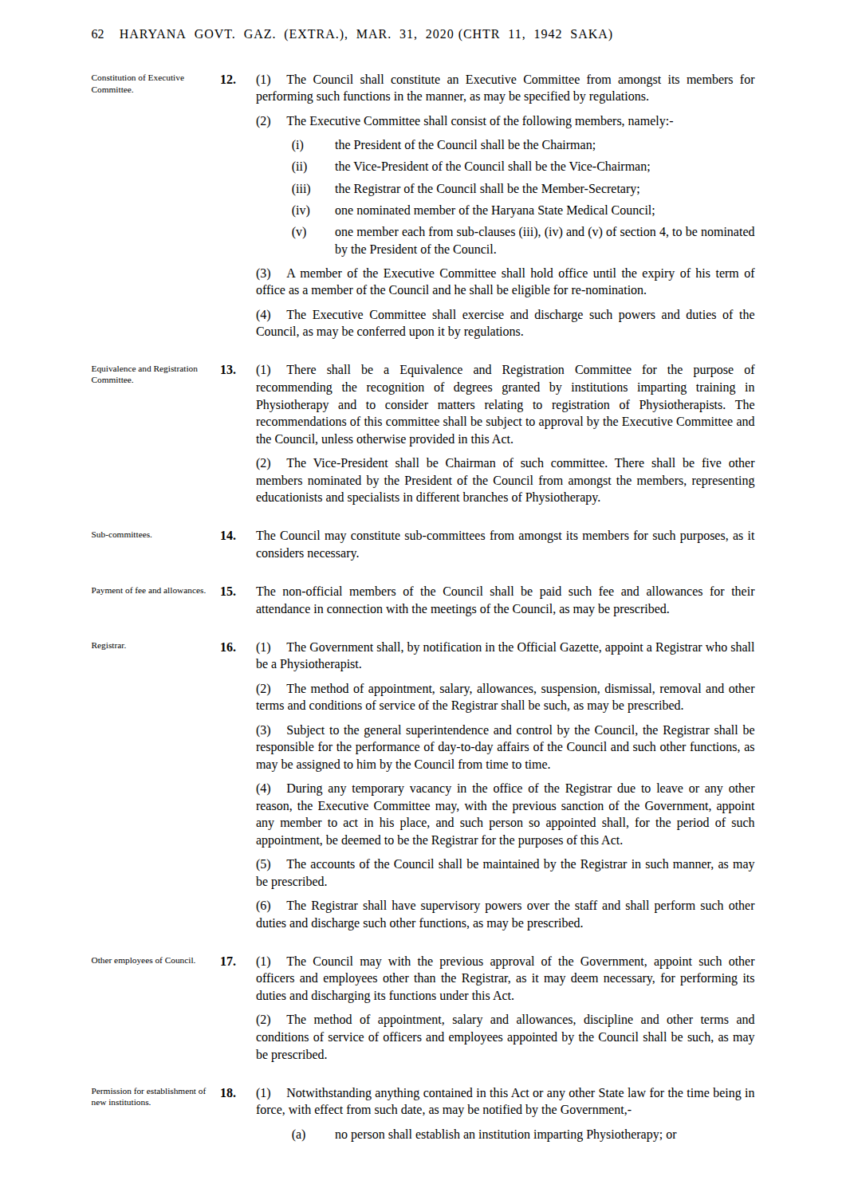62 HARYANA GOVT. GAZ. (EXTRA.), MAR. 31, 2020 (CHTR 11, 1942 SAKA)
Constitution of Executive Committee.
12.
(1) The Council shall constitute an Executive Committee from amongst its members for performing such functions in the manner, as may be specified by regulations.
(2) The Executive Committee shall consist of the following members, namely:-
(i) the President of the Council shall be the Chairman;
(ii) the Vice-President of the Council shall be the Vice-Chairman;
(iii) the Registrar of the Council shall be the Member-Secretary;
(iv) one nominated member of the Haryana State Medical Council;
(v) one member each from sub-clauses (iii), (iv) and (v) of section 4, to be nominated by the President of the Council.
(3) A member of the Executive Committee shall hold office until the expiry of his term of office as a member of the Council and he shall be eligible for re-nomination.
(4) The Executive Committee shall exercise and discharge such powers and duties of the Council, as may be conferred upon it by regulations.
Equivalence and Registration Committee.
13.
(1) There shall be a Equivalence and Registration Committee for the purpose of recommending the recognition of degrees granted by institutions imparting training in Physiotherapy and to consider matters relating to registration of Physiotherapists. The recommendations of this committee shall be subject to approval by the Executive Committee and the Council, unless otherwise provided in this Act.
(2) The Vice-President shall be Chairman of such committee. There shall be five other members nominated by the President of the Council from amongst the members, representing educationists and specialists in different branches of Physiotherapy.
Sub-committees.
14.
The Council may constitute sub-committees from amongst its members for such purposes, as it considers necessary.
Payment of fee and allowances.
15.
The non-official members of the Council shall be paid such fee and allowances for their attendance in connection with the meetings of the Council, as may be prescribed.
Registrar.
16.
(1) The Government shall, by notification in the Official Gazette, appoint a Registrar who shall be a Physiotherapist.
(2) The method of appointment, salary, allowances, suspension, dismissal, removal and other terms and conditions of service of the Registrar shall be such, as may be prescribed.
(3) Subject to the general superintendence and control by the Council, the Registrar shall be responsible for the performance of day-to-day affairs of the Council and such other functions, as may be assigned to him by the Council from time to time.
(4) During any temporary vacancy in the office of the Registrar due to leave or any other reason, the Executive Committee may, with the previous sanction of the Government, appoint any member to act in his place, and such person so appointed shall, for the period of such appointment, be deemed to be the Registrar for the purposes of this Act.
(5) The accounts of the Council shall be maintained by the Registrar in such manner, as may be prescribed.
(6) The Registrar shall have supervisory powers over the staff and shall perform such other duties and discharge such other functions, as may be prescribed.
Other employees of Council.
17.
(1) The Council may with the previous approval of the Government, appoint such other officers and employees other than the Registrar, as it may deem necessary, for performing its duties and discharging its functions under this Act.
(2) The method of appointment, salary and allowances, discipline and other terms and conditions of service of officers and employees appointed by the Council shall be such, as may be prescribed.
Permission for establishment of new institutions.
18.
(1) Notwithstanding anything contained in this Act or any other State law for the time being in force, with effect from such date, as may be notified by the Government,-
(a) no person shall establish an institution imparting Physiotherapy; or